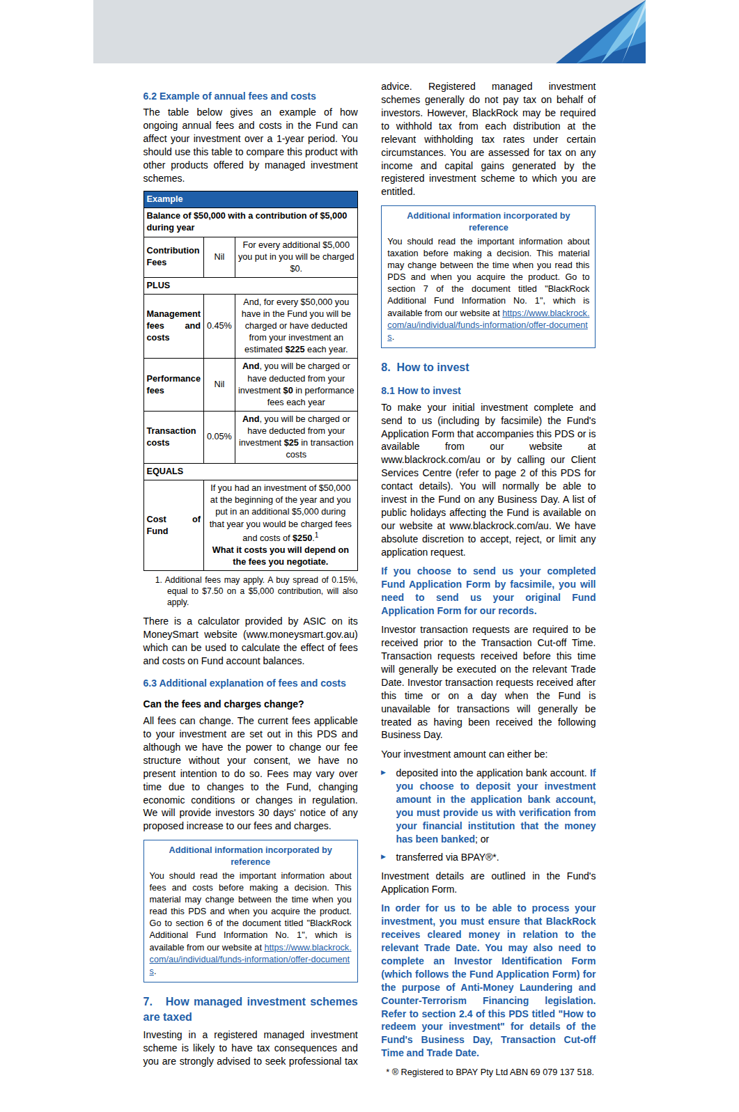6.2 Example of annual fees and costs
The table below gives an example of how ongoing annual fees and costs in the Fund can affect your investment over a 1-year period. You should use this table to compare this product with other products offered by managed investment schemes.
| Example |
| Balance of $50,000 with a contribution of $5,000 during year |
| Contribution Fees | Nil | For every additional $5,000 you put in you will be charged $0. |
| PLUS |
| Management fees and costs | 0.45% | And, for every $50,000 you have in the Fund you will be charged or have deducted from your investment an estimated $225 each year. |
| Performance fees | Nil | And , you will be charged or have deducted from your investment $0 in performance fees each year |
| Transaction costs | 0.05% | And , you will be charged or have deducted from your investment $25 in transaction costs |
| EQUALS |
| Cost of Fund | If you had an investment of $50,000 at the beginning of the year and you put in an additional $5,000 during that year you would be charged fees and costs of $250 . 1 What it costs you will depend on the fees you negotiate. |
1. Additional fees may apply. A buy spread of 0.15%, equal to $7.50 on a $5,000 contribution, will also apply.
There is a calculator provided by ASIC on its MoneySmart website (www.moneysmart.gov.au) which can be used to calculate the effect of fees and costs on Fund account balances.
6.3 Additional explanation of fees and costs
Can the fees and charges change?
All fees can change. The current fees applicable to your investment are set out in this PDS and although we have the power to change our fee structure without your consent, we have no present intention to do so. Fees may vary over time due to changes to the Fund, changing economic conditions or changes in regulation. We will provide investors 30 days' notice of any proposed increase to our fees and charges.
Additional information incorporated by reference You should read the important information about fees and costs before making a decision. This material may change between the time when you read this PDS and when you acquire the product. Go to section 6 of the document titled "BlackRock Additional Fund Information No. 1", which is available from our website at https://www.blackrock.com/au/individual/funds-information/offer-documents.
7. How managed investment schemes are taxed
Investing in a registered managed investment scheme is likely to have tax consequences and you are strongly advised to seek professional tax advice. Registered managed investment schemes generally do not pay tax on behalf of investors. However, BlackRock may be required to withhold tax from each distribution at the relevant withholding tax rates under certain circumstances. You are assessed for tax on any income and capital gains generated by the registered investment scheme to which you are entitled.
Additional information incorporated by reference You should read the important information about taxation before making a decision. This material may change between the time when you read this PDS and when you acquire the product. Go to section 7 of the document titled "BlackRock Additional Fund Information No. 1", which is available from our website at https://www.blackrock.com/au/individual/funds-information/offer-documents.
8. How to invest
8.1 How to invest
To make your initial investment complete and send to us (including by facsimile) the Fund's Application Form that accompanies this PDS or is available from our website at www.blackrock.com/au or by calling our Client Services Centre (refer to page 2 of this PDS for contact details). You will normally be able to invest in the Fund on any Business Day. A list of public holidays affecting the Fund is available on our website at www.blackrock.com/au. We have absolute discretion to accept, reject, or limit any application request.
If you choose to send us your completed Fund Application Form by facsimile, you will need to send us your original Fund Application Form for our records.
Investor transaction requests are required to be received prior to the Transaction Cut-off Time. Transaction requests received before this time will generally be executed on the relevant Trade Date. Investor transaction requests received after this time or on a day when the Fund is unavailable for transactions will generally be treated as having been received the following Business Day.
Your investment amount can either be:
deposited into the application bank account. If you choose to deposit your investment amount in the application bank account, you must provide us with verification from your financial institution that the money has been banked; or
transferred via BPAY®*.
Investment details are outlined in the Fund's Application Form.
In order for us to be able to process your investment, you must ensure that BlackRock receives cleared money in relation to the relevant Trade Date. You may also need to complete an Investor Identification Form (which follows the Fund Application Form) for the purpose of Anti-Money Laundering and Counter-Terrorism Financing legislation. Refer to section 2.4 of this PDS titled "How to redeem your investment" for details of the Fund's Business Day, Transaction Cut-off Time and Trade Date.
* ® Registered to BPAY Pty Ltd ABN 69 079 137 518.